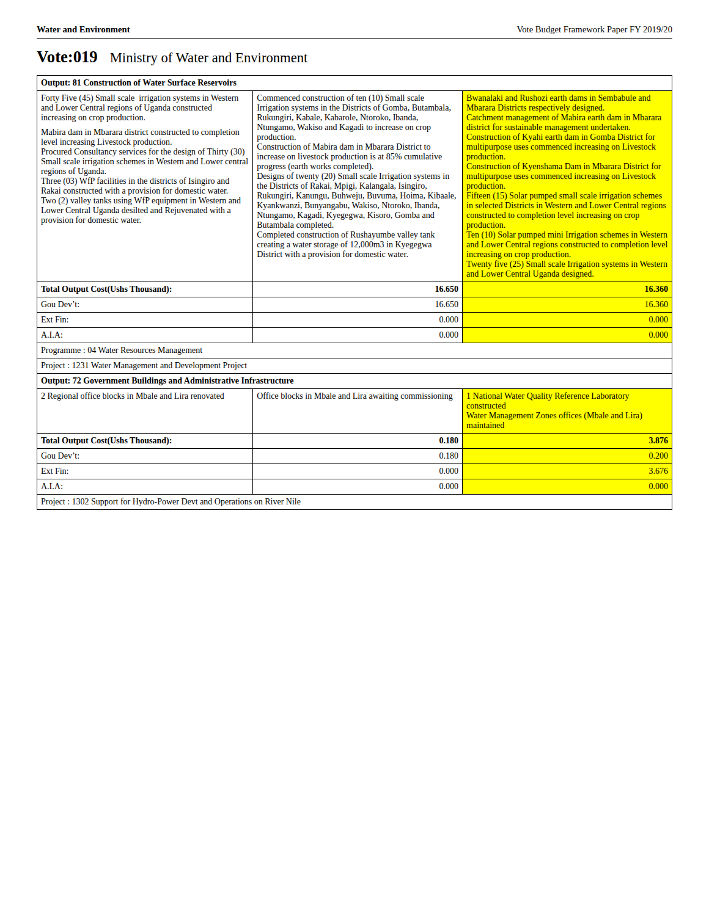Water and Environment
Vote Budget Framework Paper FY 2019/20
Vote:019 Ministry of Water and Environment
| Output: 81 Construction of Water Surface Reservoirs |
| Forty Five (45) Small scale irrigation systems in Western and Lower Central regions of Uganda constructed increasing on crop production. Mabira dam in Mbarara district constructed to completion level increasing Livestock production. Procured Consultancy services for the design of Thirty (30) Small scale irrigation schemes in Western and Lower central regions of Uganda. Three (03) WfP facilities in the districts of Isingiro and Rakai constructed with a provision for domestic water. Two (2) valley tanks using WfP equipment in Western and Lower Central Uganda desilted and Rejuvenated with a provision for domestic water. | Commenced construction of ten (10) Small scale Irrigation systems in the Districts of Gomba, Butambala, Rukungiri, Kabale, Kabarole, Ntoroko, Ibanda, Ntungamo, Wakiso and Kagadi to increase on crop production. Construction of Mabira dam in Mbarara District to increase on livestock production is at 85% cumulative progress (earth works completed). Designs of twenty (20) Small scale Irrigation systems in the Districts of Rakai, Mpigi, Kalangala, Isingiro, Rukungiri, Kanungu, Buhweju, Buvuma, Hoima, Kibaale, Kyankwanzi, Bunyangabu, Wakiso, Ntoroko, Ibanda, Ntungamo, Kagadi, Kyegegwa, Kisoro, Gomba and Butambala completed. Completed construction of Rushayumbe valley tank creating a water storage of 12,000m3 in Kyegegwa District with a provision for domestic water. | Bwanalaki and Rushozi earth dams in Sembabule and Mbarara Districts respectively designed. Catchment management of Mabira earth dam in Mbarara district for sustainable management undertaken. Construction of Kyahi earth dam in Gomba District for multipurpose uses commenced increasing on Livestock production. Construction of Kyenshama Dam in Mbarara District for multipurpose uses commenced increasing on Livestock production. Fifteen (15) Solar pumped small scale irrigation schemes in selected Districts in Western and Lower Central regions constructed to completion level increasing on crop production. Ten (10) Solar pumped mini Irrigation schemes in Western and Lower Central regions constructed to completion level increasing on crop production. Twenty five (25) Small scale Irrigation systems in Western and Lower Central Uganda designed. |
| Total Output Cost(Ushs Thousand): | 16.650 | 16.360 |
| Gou Dev’t: | 16.650 | 16.360 |
| Ext Fin: | 0.000 | 0.000 |
| A.I.A: | 0.000 | 0.000 |
| Programme : 04 Water Resources Management |
| Project : 1231 Water Management and Development Project |
| Output: 72 Government Buildings and Administrative Infrastructure |
| 2 Regional office blocks in Mbale and Lira renovated | Office blocks in Mbale and Lira awaiting commissioning | 1 National Water Quality Reference Laboratory constructed Water Management Zones offices (Mbale and Lira) maintained |
| Total Output Cost(Ushs Thousand): | 0.180 | 3.876 |
| Gou Dev’t: | 0.180 | 0.200 |
| Ext Fin: | 0.000 | 3.676 |
| A.I.A: | 0.000 | 0.000 |
| Project : 1302 Support for Hydro-Power Devt and Operations on River Nile |